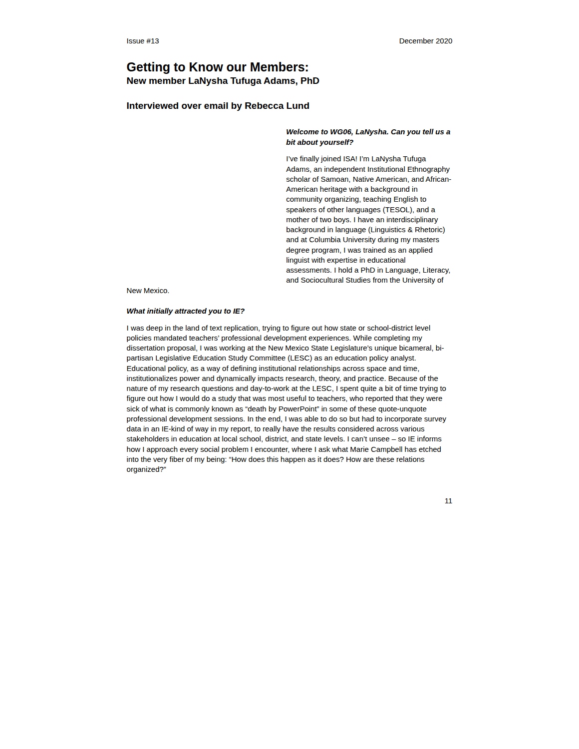Issue #13 December 2020
Getting to Know our Members: New member LaNysha Tufuga Adams, PhD
Interviewed over email by Rebecca Lund
Welcome to WG06, LaNysha. Can you tell us a bit about yourself?
I’ve finally joined ISA! I’m LaNysha Tufuga Adams, an independent Institutional Ethnography scholar of Samoan, Native American, and African-American heritage with a background in community organizing, teaching English to speakers of other languages (TESOL), and a mother of two boys. I have an interdisciplinary background in language (Linguistics & Rhetoric) and at Columbia University during my masters degree program, I was trained as an applied linguist with expertise in educational assessments. I hold a PhD in Language, Literacy, and Sociocultural Studies from the University of New Mexico.
What initially attracted you to IE?
I was deep in the land of text replication, trying to figure out how state or school-district level policies mandated teachers’ professional development experiences. While completing my dissertation proposal, I was working at the New Mexico State Legislature’s unique bicameral, bi-partisan Legislative Education Study Committee (LESC) as an education policy analyst. Educational policy, as a way of defining institutional relationships across space and time, institutionalizes power and dynamically impacts research, theory, and practice. Because of the nature of my research questions and day-to-work at the LESC, I spent quite a bit of time trying to figure out how I would do a study that was most useful to teachers, who reported that they were sick of what is commonly known as “death by PowerPoint” in some of these quote-unquote professional development sessions. In the end, I was able to do so but had to incorporate survey data in an IE-kind of way in my report, to really have the results considered across various stakeholders in education at local school, district, and state levels. I can’t unsee – so IE informs how I approach every social problem I encounter, where I ask what Marie Campbell has etched into the very fiber of my being: “How does this happen as it does? How are these relations organized?”
11